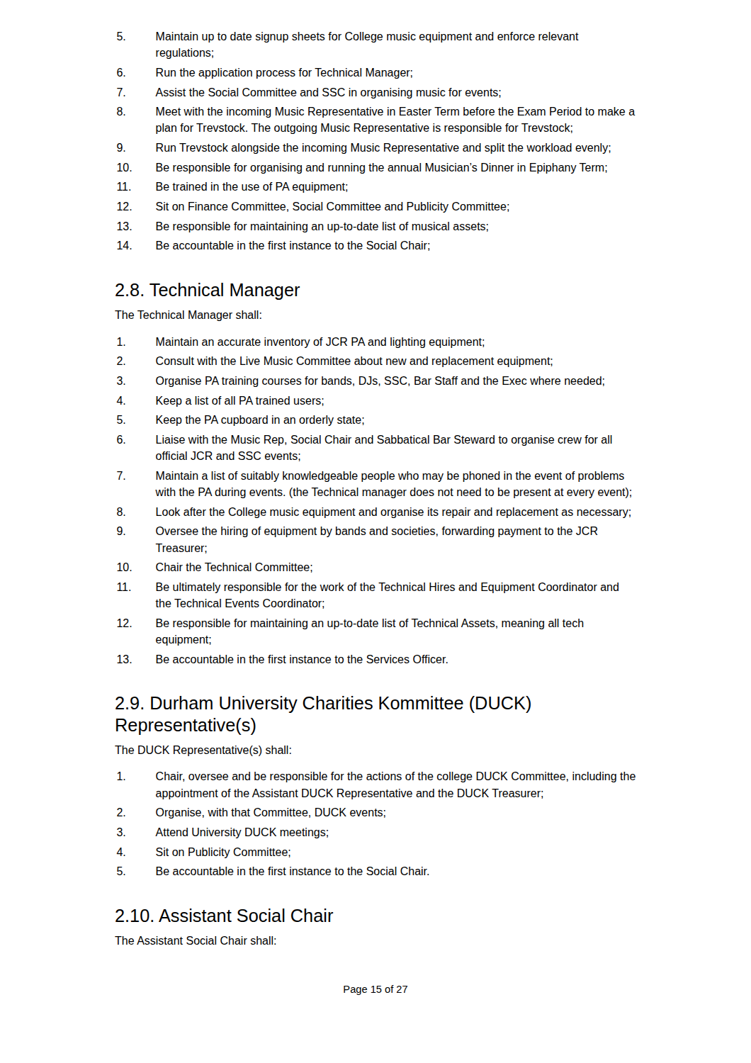Maintain up to date signup sheets for College music equipment and enforce relevant regulations;
Run the application process for Technical Manager;
Assist the Social Committee and SSC in organising music for events;
Meet with the incoming Music Representative in Easter Term before the Exam Period to make a plan for Trevstock. The outgoing Music Representative is responsible for Trevstock;
Run Trevstock alongside the incoming Music Representative and split the workload evenly;
Be responsible for organising and running the annual Musician’s Dinner in Epiphany Term;
Be trained in the use of PA equipment;
Sit on Finance Committee, Social Committee and Publicity Committee;
Be responsible for maintaining an up-to-date list of musical assets;
Be accountable in the first instance to the Social Chair;
2.8. Technical Manager
The Technical Manager shall:
Maintain an accurate inventory of JCR PA and lighting equipment;
Consult with the Live Music Committee about new and replacement equipment;
Organise PA training courses for bands, DJs, SSC, Bar Staff and the Exec where needed;
Keep a list of all PA trained users;
Keep the PA cupboard in an orderly state;
Liaise with the Music Rep, Social Chair and Sabbatical Bar Steward to organise crew for all official JCR and SSC events;
Maintain a list of suitably knowledgeable people who may be phoned in the event of problems with the PA during events. (the Technical manager does not need to be present at every event);
Look after the College music equipment and organise its repair and replacement as necessary;
Oversee the hiring of equipment by bands and societies, forwarding payment to the JCR Treasurer;
Chair the Technical Committee;
Be ultimately responsible for the work of the Technical Hires and Equipment Coordinator and the Technical Events Coordinator;
Be responsible for maintaining an up-to-date list of Technical Assets, meaning all tech equipment;
Be accountable in the first instance to the Services Officer.
2.9. Durham University Charities Kommittee (DUCK) Representative(s)
The DUCK Representative(s) shall:
Chair, oversee and be responsible for the actions of the college DUCK Committee, including the appointment of the Assistant DUCK Representative and the DUCK Treasurer;
Organise, with that Committee, DUCK events;
Attend University DUCK meetings;
Sit on Publicity Committee;
Be accountable in the first instance to the Social Chair.
2.10. Assistant Social Chair
The Assistant Social Chair shall:
Page 15 of 27